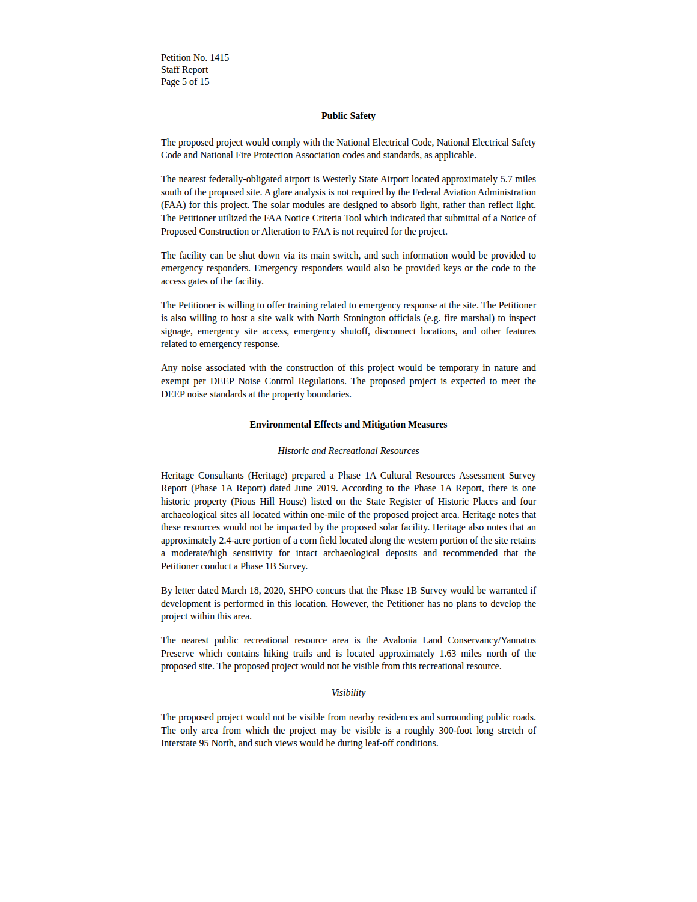Petition No. 1415
Staff Report
Page 5 of 15
Public Safety
The proposed project would comply with the National Electrical Code, National Electrical Safety Code and National Fire Protection Association codes and standards, as applicable.
The nearest federally-obligated airport is Westerly State Airport located approximately 5.7 miles south of the proposed site. A glare analysis is not required by the Federal Aviation Administration (FAA) for this project. The solar modules are designed to absorb light, rather than reflect light. The Petitioner utilized the FAA Notice Criteria Tool which indicated that submittal of a Notice of Proposed Construction or Alteration to FAA is not required for the project.
The facility can be shut down via its main switch, and such information would be provided to emergency responders. Emergency responders would also be provided keys or the code to the access gates of the facility.
The Petitioner is willing to offer training related to emergency response at the site. The Petitioner is also willing to host a site walk with North Stonington officials (e.g. fire marshal) to inspect signage, emergency site access, emergency shutoff, disconnect locations, and other features related to emergency response.
Any noise associated with the construction of this project would be temporary in nature and exempt per DEEP Noise Control Regulations. The proposed project is expected to meet the DEEP noise standards at the property boundaries.
Environmental Effects and Mitigation Measures
Historic and Recreational Resources
Heritage Consultants (Heritage) prepared a Phase 1A Cultural Resources Assessment Survey Report (Phase 1A Report) dated June 2019. According to the Phase 1A Report, there is one historic property (Pious Hill House) listed on the State Register of Historic Places and four archaeological sites all located within one-mile of the proposed project area. Heritage notes that these resources would not be impacted by the proposed solar facility. Heritage also notes that an approximately 2.4-acre portion of a corn field located along the western portion of the site retains a moderate/high sensitivity for intact archaeological deposits and recommended that the Petitioner conduct a Phase 1B Survey.
By letter dated March 18, 2020, SHPO concurs that the Phase 1B Survey would be warranted if development is performed in this location. However, the Petitioner has no plans to develop the project within this area.
The nearest public recreational resource area is the Avalonia Land Conservancy/Yannatos Preserve which contains hiking trails and is located approximately 1.63 miles north of the proposed site. The proposed project would not be visible from this recreational resource.
Visibility
The proposed project would not be visible from nearby residences and surrounding public roads. The only area from which the project may be visible is a roughly 300-foot long stretch of Interstate 95 North, and such views would be during leaf-off conditions.